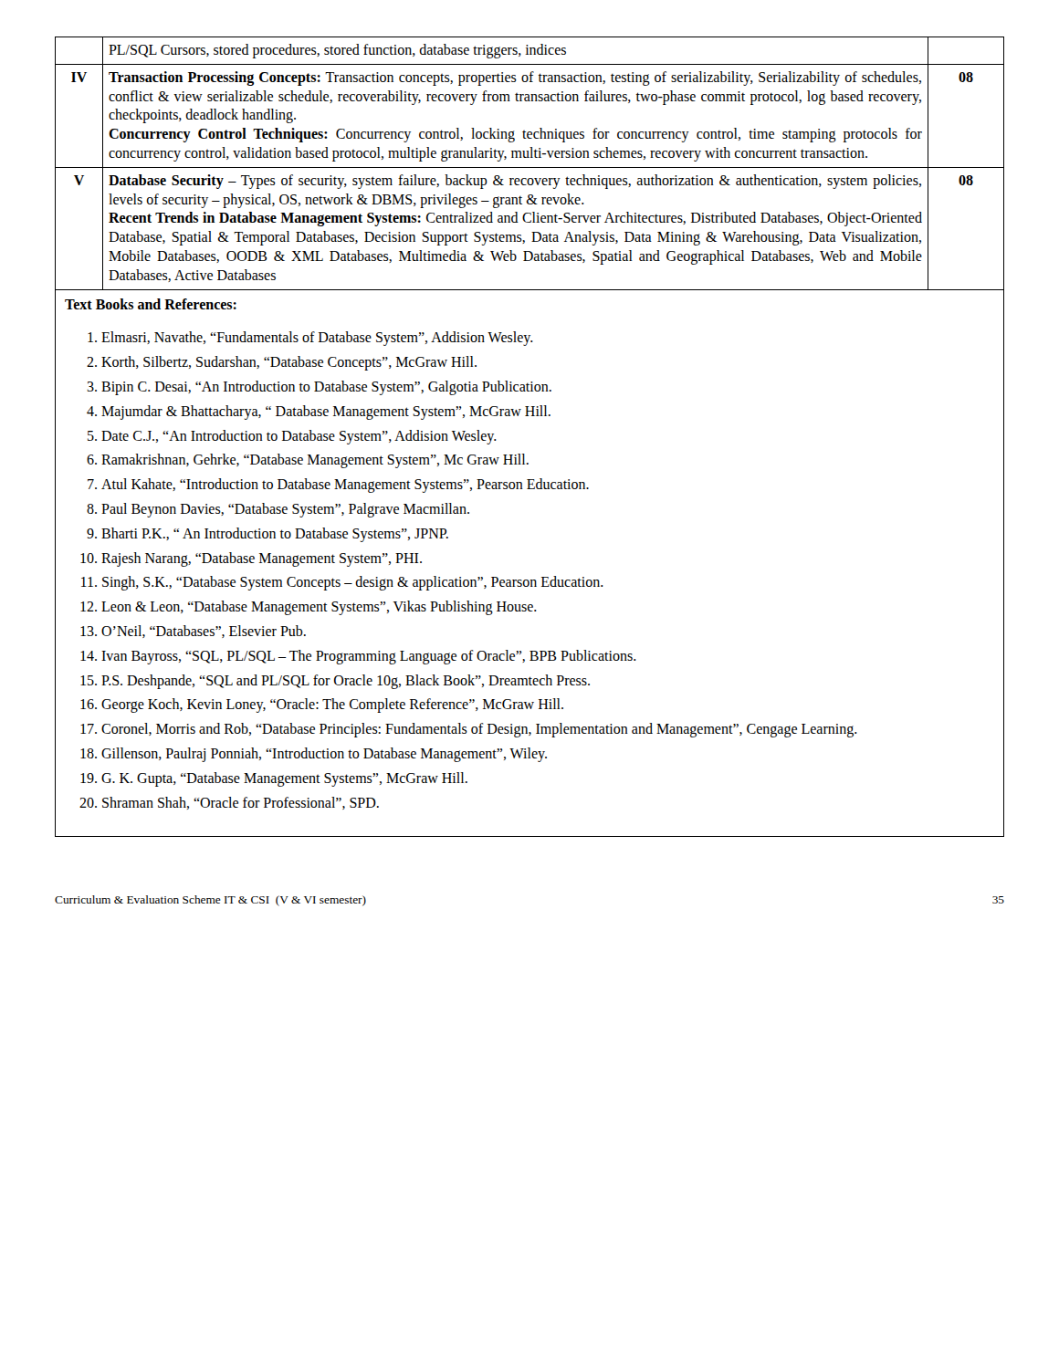| | PL/SQL Cursors, stored procedures, stored function, database triggers, indices | |
| IV | Transaction Processing Concepts: Transaction concepts, properties of transaction, testing of serializability, Serializability of schedules, conflict & view serializable schedule, recoverability, recovery from transaction failures, two-phase commit protocol, log based recovery, checkpoints, deadlock handling. Concurrency Control Techniques: Concurrency control, locking techniques for concurrency control, time stamping protocols for concurrency control, validation based protocol, multiple granularity, multi-version schemes, recovery with concurrent transaction. | 08 |
| V | Database Security – Types of security, system failure, backup & recovery techniques, authorization & authentication, system policies, levels of security – physical, OS, network & DBMS, privileges – grant & revoke. Recent Trends in Database Management Systems: Centralized and Client-Server Architectures, Distributed Databases, Object-Oriented Database, Spatial & Temporal Databases, Decision Support Systems, Data Analysis, Data Mining & Warehousing, Data Visualization, Mobile Databases, OODB & XML Databases, Multimedia & Web Databases, Spatial and Geographical Databases, Web and Mobile Databases, Active Databases | 08 |
Text Books and References:
Elmasri, Navathe, “Fundamentals of Database System”, Addision Wesley.
Korth, Silbertz, Sudarshan, “Database Concepts”, McGraw Hill.
Bipin C. Desai, “An Introduction to Database System”, Galgotia Publication.
Majumdar & Bhattacharya, “ Database Management System”, McGraw Hill.
Date C.J., “An Introduction to Database System”, Addision Wesley.
Ramakrishnan, Gehrke, “Database Management System”, Mc Graw Hill.
Atul Kahate, “Introduction to Database Management Systems”, Pearson Education.
Paul Beynon Davies, “Database System”, Palgrave Macmillan.
Bharti P.K., “ An Introduction to Database Systems”, JPNP.
Rajesh Narang, “Database Management System”, PHI.
Singh, S.K., “Database System Concepts – design & application”, Pearson Education.
Leon & Leon, “Database Management Systems”, Vikas Publishing House.
O’Neil, “Databases”, Elsevier Pub.
Ivan Bayross, “SQL, PL/SQL – The Programming Language of Oracle”, BPB Publications.
P.S. Deshpande, “SQL and PL/SQL for Oracle 10g, Black Book”, Dreamtech Press.
George Koch, Kevin Loney, “Oracle: The Complete Reference”, McGraw Hill.
Coronel, Morris and Rob, “Database Principles: Fundamentals of Design, Implementation and Management”, Cengage Learning.
Gillenson, Paulraj Ponniah, “Introduction to Database Management”, Wiley.
G. K. Gupta, “Database Management Systems”, McGraw Hill.
Shraman Shah, “Oracle for Professional”, SPD.
Curriculum & Evaluation Scheme IT & CSI (V & VI semester) 35